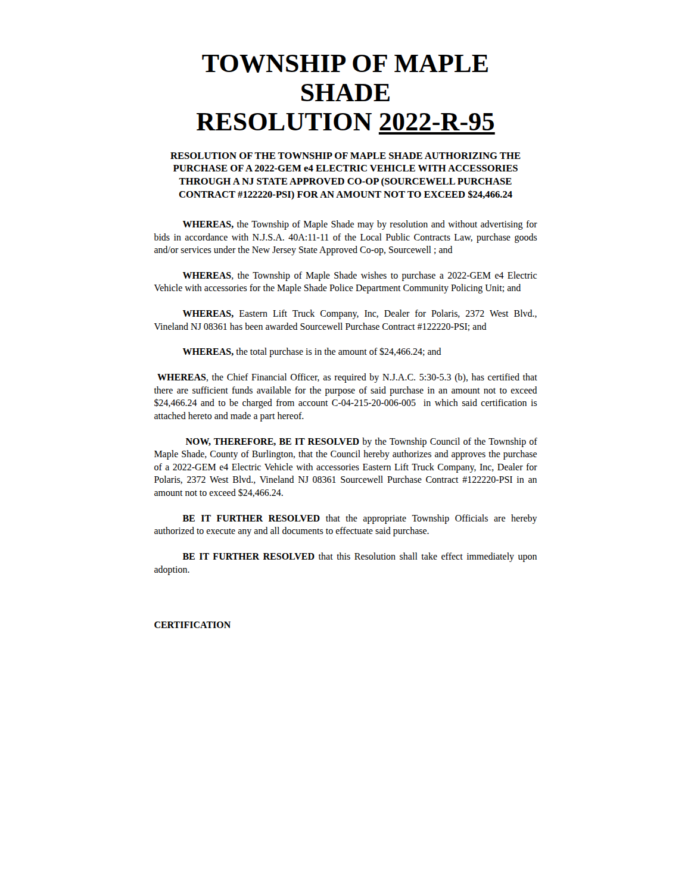TOWNSHIP OF MAPLE SHADE
RESOLUTION 2022-R-95
RESOLUTION OF THE TOWNSHIP OF MAPLE SHADE AUTHORIZING THE PURCHASE OF A 2022-GEM e4 ELECTRIC VEHICLE WITH ACCESSORIES THROUGH A NJ STATE APPROVED CO-OP (SOURCEWELL PURCHASE CONTRACT #122220-PSI) FOR AN AMOUNT NOT TO EXCEED $24,466.24
WHEREAS, the Township of Maple Shade may by resolution and without advertising for bids in accordance with N.J.S.A. 40A:11-11 of the Local Public Contracts Law, purchase goods and/or services under the New Jersey State Approved Co-op, Sourcewell ; and
WHEREAS, the Township of Maple Shade wishes to purchase a 2022-GEM e4 Electric Vehicle with accessories for the Maple Shade Police Department Community Policing Unit; and
WHEREAS, Eastern Lift Truck Company, Inc, Dealer for Polaris, 2372 West Blvd., Vineland NJ 08361 has been awarded Sourcewell Purchase Contract #122220-PSI; and
WHEREAS, the total purchase is in the amount of $24,466.24; and
WHEREAS, the Chief Financial Officer, as required by N.J.A.C. 5:30-5.3 (b), has certified that there are sufficient funds available for the purpose of said purchase in an amount not to exceed $24,466.24 and to be charged from account C-04-215-20-006-005 in which said certification is attached hereto and made a part hereof.
NOW, THEREFORE, BE IT RESOLVED by the Township Council of the Township of Maple Shade, County of Burlington, that the Council hereby authorizes and approves the purchase of a 2022-GEM e4 Electric Vehicle with accessories Eastern Lift Truck Company, Inc, Dealer for Polaris, 2372 West Blvd., Vineland NJ 08361 Sourcewell Purchase Contract #122220-PSI in an amount not to exceed $24,466.24.
BE IT FURTHER RESOLVED that the appropriate Township Officials are hereby authorized to execute any and all documents to effectuate said purchase.
BE IT FURTHER RESOLVED that this Resolution shall take effect immediately upon adoption.
CERTIFICATION